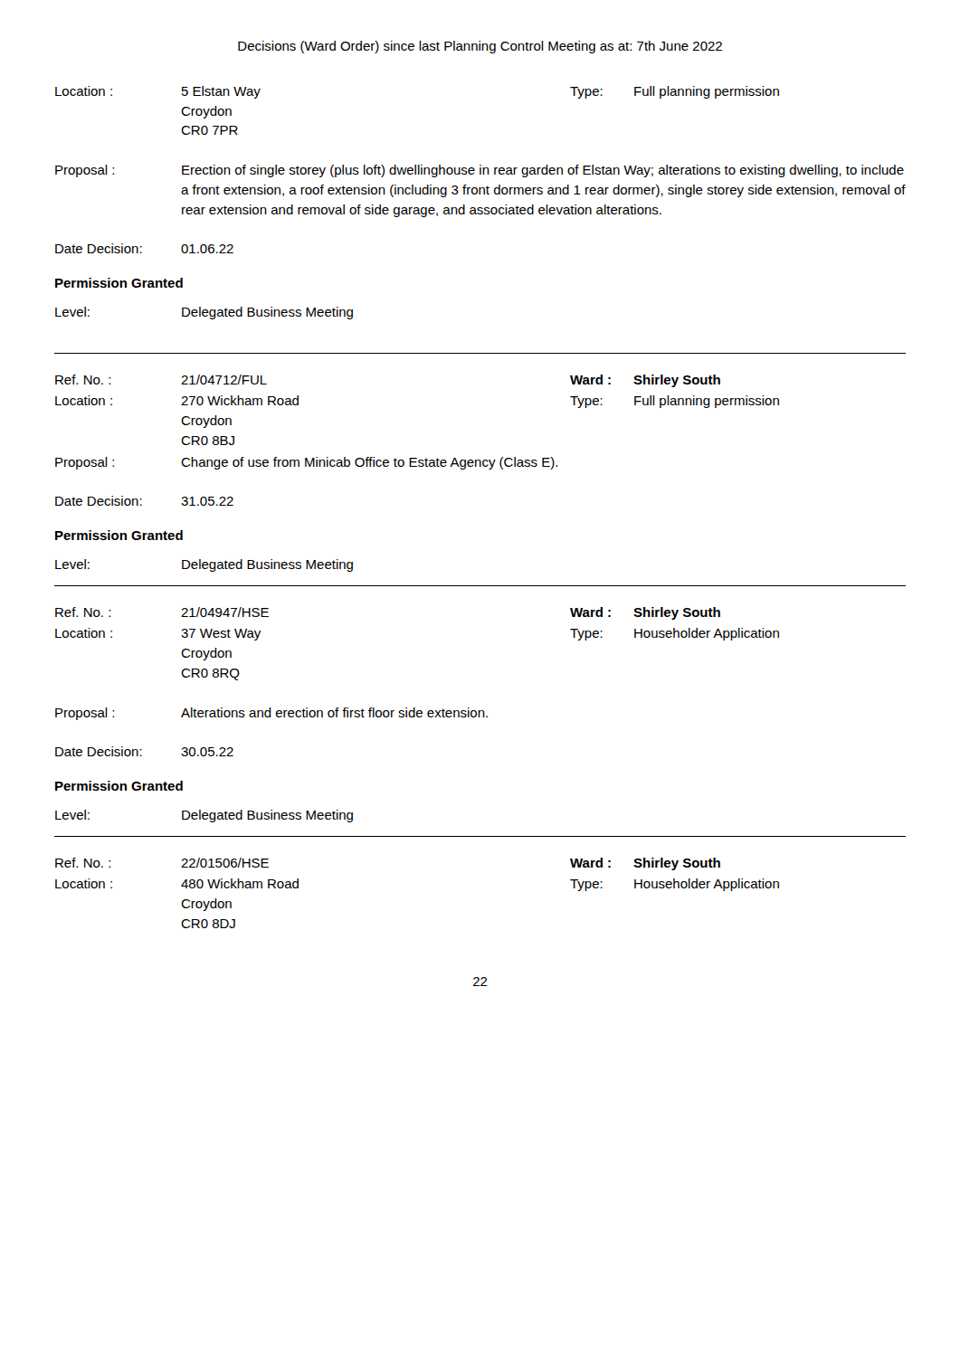Decisions (Ward Order) since last Planning Control Meeting as at: 7th June 2022
| Location : | 5 Elstan Way Croydon CR0 7PR | Type: | Full planning permission |
| Proposal : | Erection of single storey (plus loft) dwellinghouse in rear garden of Elstan Way; alterations to existing dwelling, to include a front extension, a roof extension (including 3 front dormers and 1 rear dormer), single storey side extension, removal of rear extension and removal of side garage, and associated elevation alterations. |
| Date Decision: | 01.06.22 |
Permission Granted
| Level: | Delegated Business Meeting |
| Ref. No. : | 21/04712/FUL | Ward : | Shirley South |
| Location : | 270 Wickham Road Croydon CR0 8BJ | Type: | Full planning permission |
| Proposal : | Change of use from Minicab Office to Estate Agency (Class E). |
| Date Decision: | 31.05.22 |
Permission Granted
| Level: | Delegated Business Meeting |
| Ref. No. : | 21/04947/HSE | Ward : | Shirley South |
| Location : | 37 West Way Croydon CR0 8RQ | Type: | Householder Application |
| Proposal : | Alterations and erection of first floor side extension. |
| Date Decision: | 30.05.22 |
Permission Granted
| Level: | Delegated Business Meeting |
| Ref. No. : | 22/01506/HSE | Ward : | Shirley South |
| Location : | 480 Wickham Road Croydon CR0 8DJ | Type: | Householder Application |
22